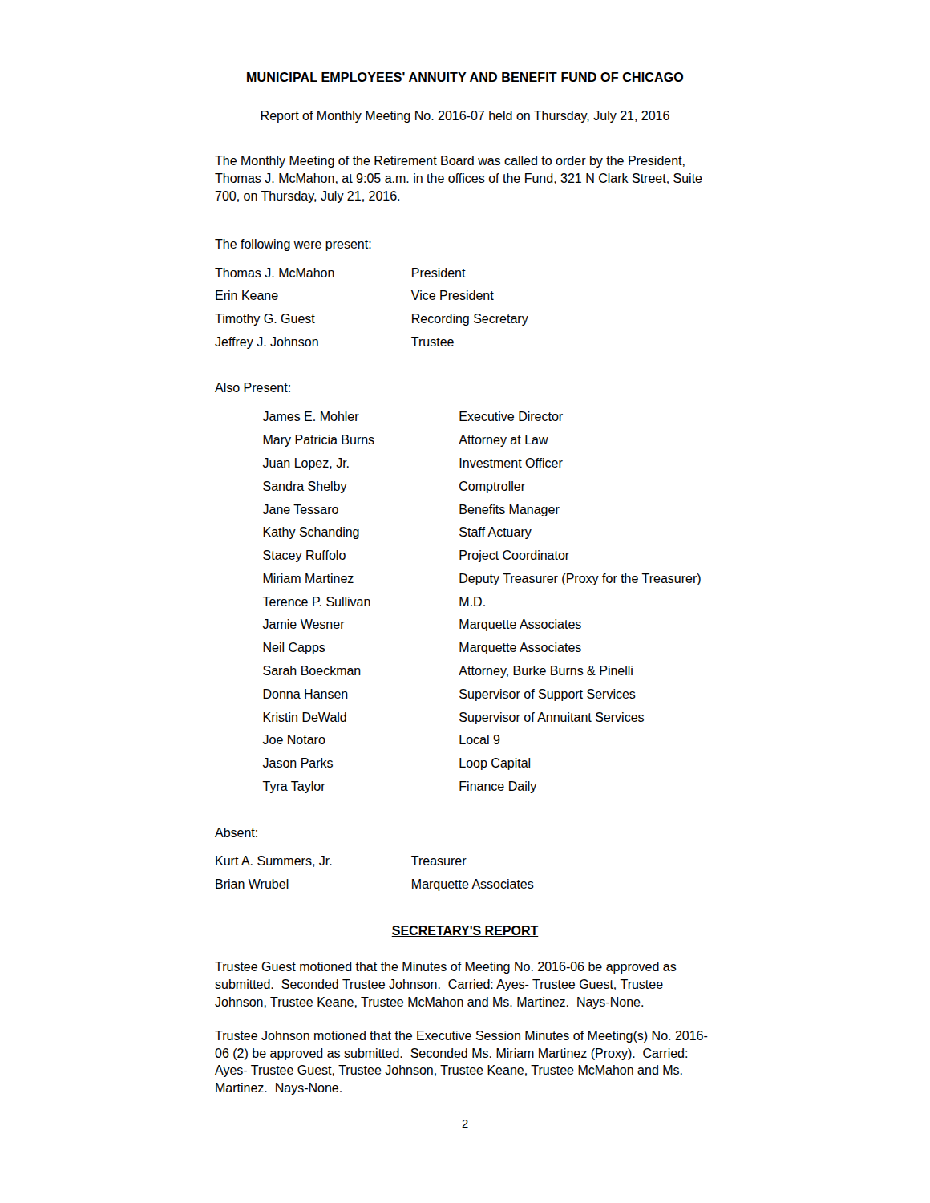MUNICIPAL EMPLOYEES' ANNUITY AND BENEFIT FUND OF CHICAGO
Report of Monthly Meeting No. 2016-07 held on Thursday, July 21, 2016
The Monthly Meeting of the Retirement Board was called to order by the President, Thomas J. McMahon, at 9:05 a.m. in the offices of the Fund, 321 N Clark Street, Suite 700, on Thursday, July 21, 2016.
The following were present:
| Thomas J. McMahon | President |
| Erin Keane | Vice President |
| Timothy G. Guest | Recording Secretary |
| Jeffrey J. Johnson | Trustee |
Also Present:
| James E. Mohler | Executive Director |
| Mary Patricia Burns | Attorney at Law |
| Juan Lopez, Jr. | Investment Officer |
| Sandra Shelby | Comptroller |
| Jane Tessaro | Benefits Manager |
| Kathy Schanding | Staff Actuary |
| Stacey Ruffolo | Project Coordinator |
| Miriam Martinez | Deputy Treasurer (Proxy for the Treasurer) |
| Terence P. Sullivan | M.D. |
| Jamie Wesner | Marquette Associates |
| Neil Capps | Marquette Associates |
| Sarah Boeckman | Attorney, Burke Burns & Pinelli |
| Donna Hansen | Supervisor of Support Services |
| Kristin DeWald | Supervisor of Annuitant Services |
| Joe Notaro | Local 9 |
| Jason Parks | Loop Capital |
| Tyra Taylor | Finance Daily |
Absent:
| Kurt A. Summers, Jr. | Treasurer |
| Brian Wrubel | Marquette Associates |
SECRETARY'S REPORT
Trustee Guest motioned that the Minutes of Meeting No. 2016-06 be approved as submitted. Seconded Trustee Johnson. Carried: Ayes- Trustee Guest, Trustee Johnson, Trustee Keane, Trustee McMahon and Ms. Martinez. Nays-None.
Trustee Johnson motioned that the Executive Session Minutes of Meeting(s) No. 2016-06 (2) be approved as submitted. Seconded Ms. Miriam Martinez (Proxy). Carried: Ayes- Trustee Guest, Trustee Johnson, Trustee Keane, Trustee McMahon and Ms. Martinez. Nays-None.
2